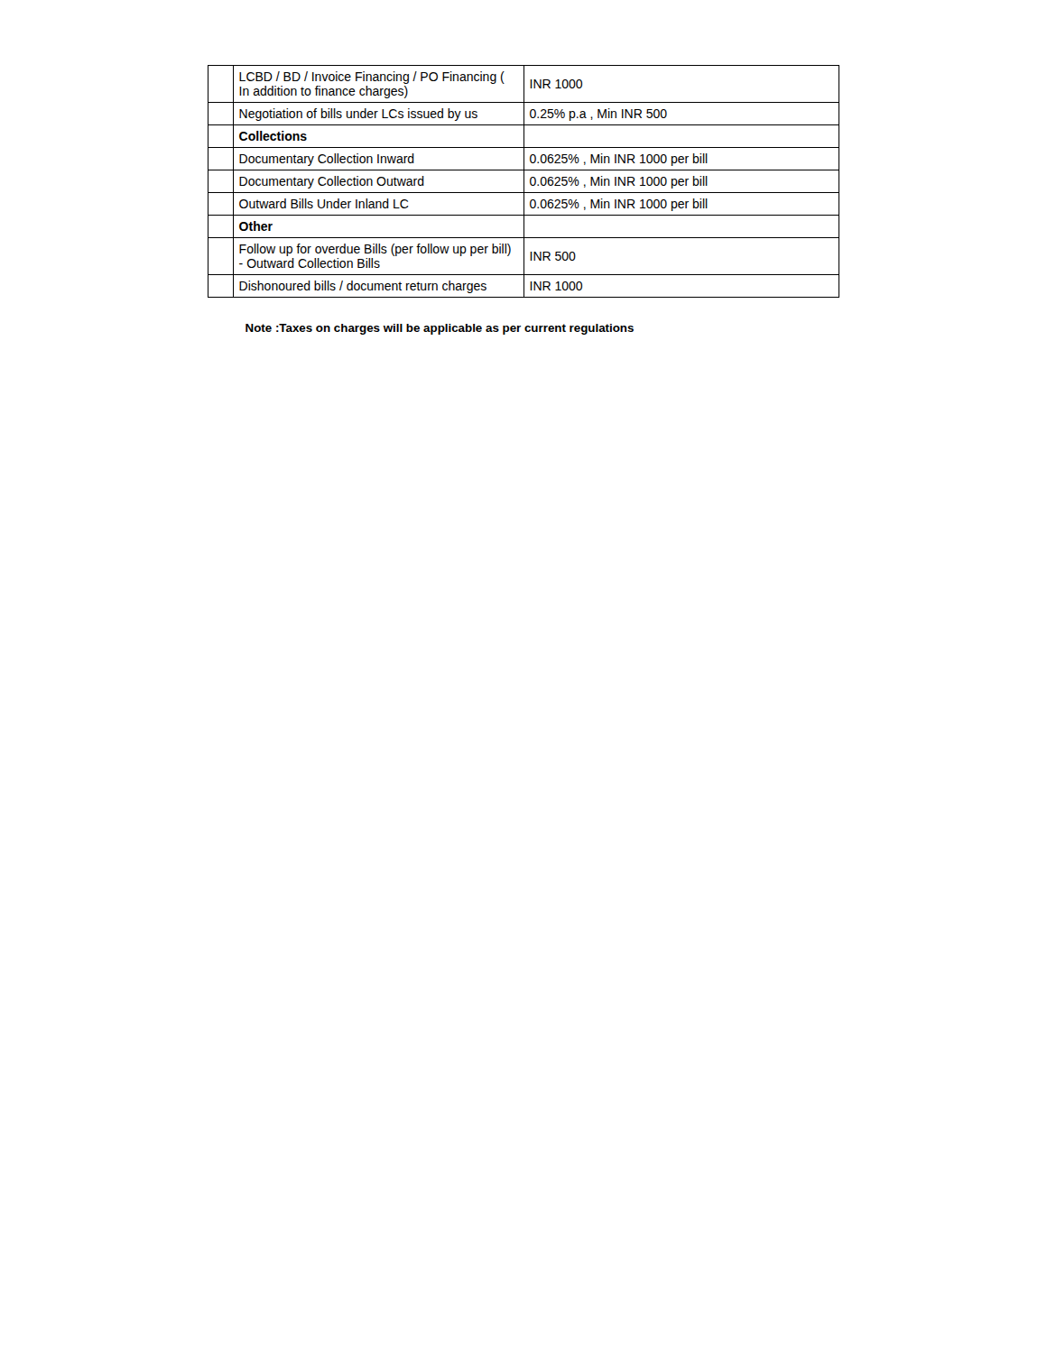| | LCBD / BD / Invoice Financing / PO Financing ( In addition to finance charges) | INR 1000 |
| | Negotiation of bills under LCs issued by us | 0.25% p.a , Min INR 500 |
| | Collections | |
| | Documentary Collection Inward | 0.0625% , Min INR 1000 per bill |
| | Documentary Collection Outward | 0.0625% , Min INR 1000 per bill |
| | Outward Bills Under Inland LC | 0.0625% , Min INR 1000 per bill |
| | Other | |
| | Follow up for overdue Bills (per follow up per bill) - Outward Collection Bills | INR 500 |
| | Dishonoured bills / document return charges | INR 1000 |
Note :Taxes on charges will be applicable as per current regulations